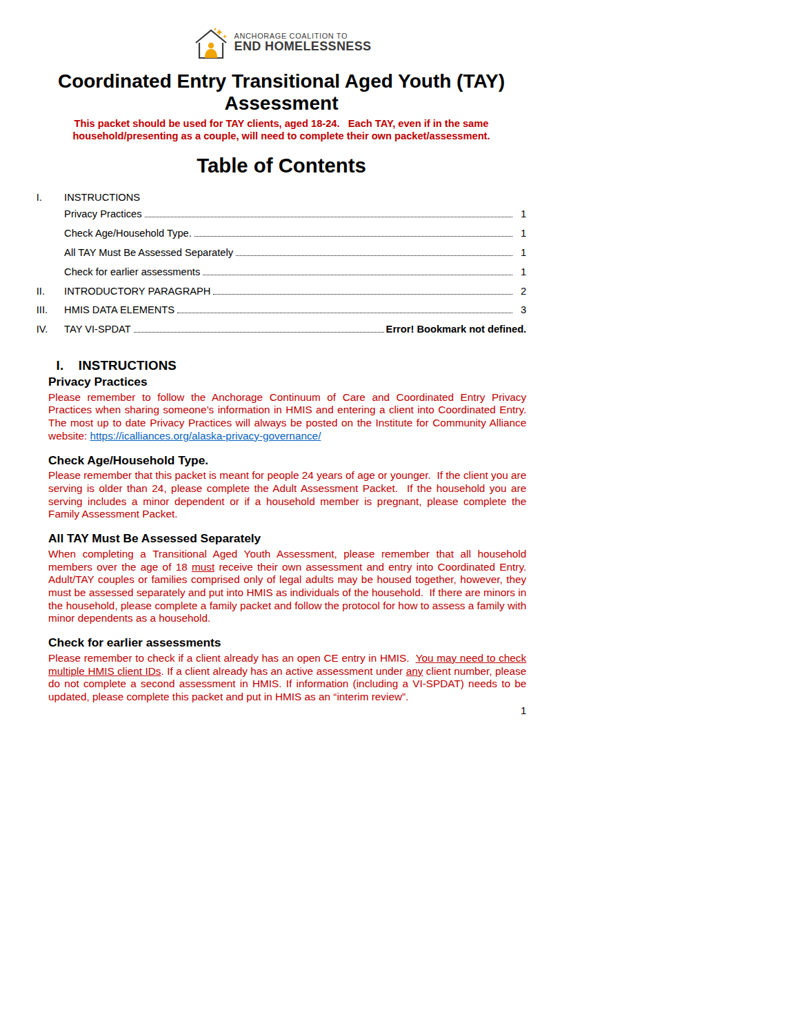ANCHORAGE COALITION TO END HOMELESSNESS
Coordinated Entry Transitional Aged Youth (TAY) Assessment
This packet should be used for TAY clients, aged 18-24. Each TAY, even if in the same household/presenting as a couple, will need to complete their own packet/assessment.
Table of Contents
I. INSTRUCTIONS
Privacy Practices 1
Check Age/Household Type. 1
All TAY Must Be Assessed Separately 1
Check for earlier assessments 1
II. INTRODUCTORY PARAGRAPH 2
III. HMIS DATA ELEMENTS 3
IV. TAY VI-SPDAT Error! Bookmark not defined.
I. INSTRUCTIONS
Privacy Practices
Please remember to follow the Anchorage Continuum of Care and Coordinated Entry Privacy Practices when sharing someone’s information in HMIS and entering a client into Coordinated Entry. The most up to date Privacy Practices will always be posted on the Institute for Community Alliance website: https://icalliances.org/alaska-privacy-governance/
Check Age/Household Type.
Please remember that this packet is meant for people 24 years of age or younger. If the client you are serving is older than 24, please complete the Adult Assessment Packet. If the household you are serving includes a minor dependent or if a household member is pregnant, please complete the Family Assessment Packet.
All TAY Must Be Assessed Separately
When completing a Transitional Aged Youth Assessment, please remember that all household members over the age of 18 must receive their own assessment and entry into Coordinated Entry. Adult/TAY couples or families comprised only of legal adults may be housed together, however, they must be assessed separately and put into HMIS as individuals of the household. If there are minors in the household, please complete a family packet and follow the protocol for how to assess a family with minor dependents as a household.
Check for earlier assessments
Please remember to check if a client already has an open CE entry in HMIS. You may need to check multiple HMIS client IDs. If a client already has an active assessment under any client number, please do not complete a second assessment in HMIS. If information (including a VI-SPDAT) needs to be updated, please complete this packet and put in HMIS as an “interim review”.
1